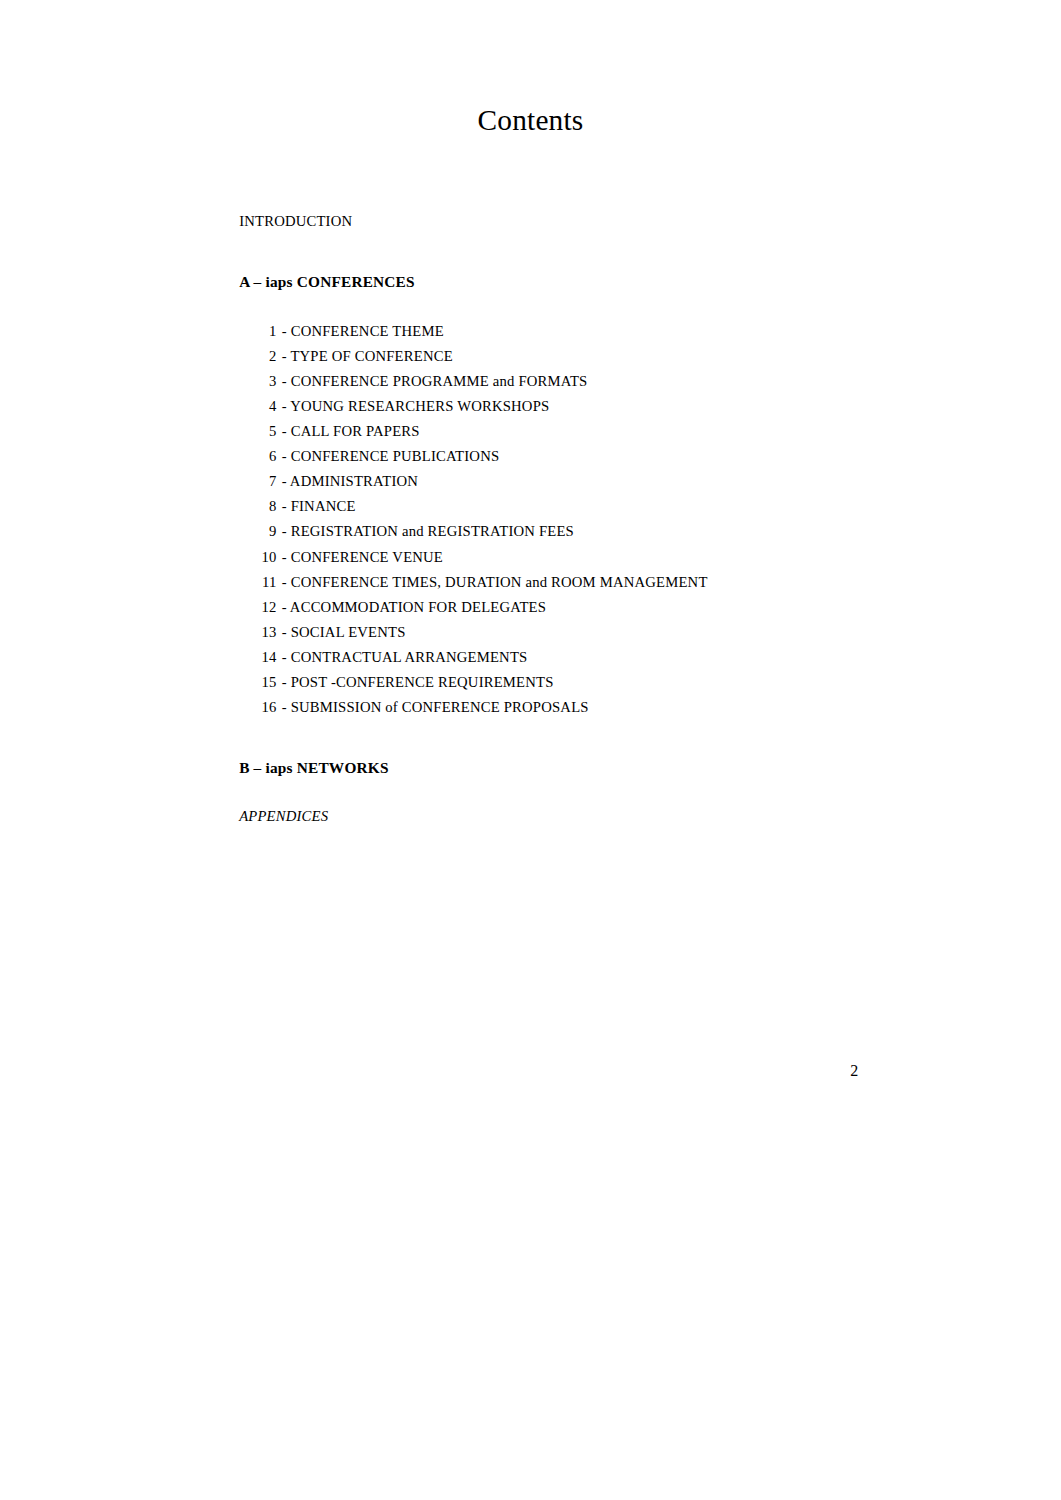Contents
INTRODUCTION
A – iaps CONFERENCES
1- CONFERENCE THEME
2- TYPE OF CONFERENCE
3- CONFERENCE PROGRAMME and FORMATS
4- YOUNG RESEARCHERS WORKSHOPS
5- CALL FOR PAPERS
6- CONFERENCE PUBLICATIONS
7- ADMINISTRATION
8- FINANCE
9- REGISTRATION and REGISTRATION FEES
10- CONFERENCE VENUE
11- CONFERENCE TIMES, DURATION and ROOM MANAGEMENT
12- ACCOMMODATION FOR DELEGATES
13- SOCIAL EVENTS
14- CONTRACTUAL ARRANGEMENTS
15- POST -CONFERENCE REQUIREMENTS
16- SUBMISSION of CONFERENCE PROPOSALS
B – iaps NETWORKS
APPENDICES
2